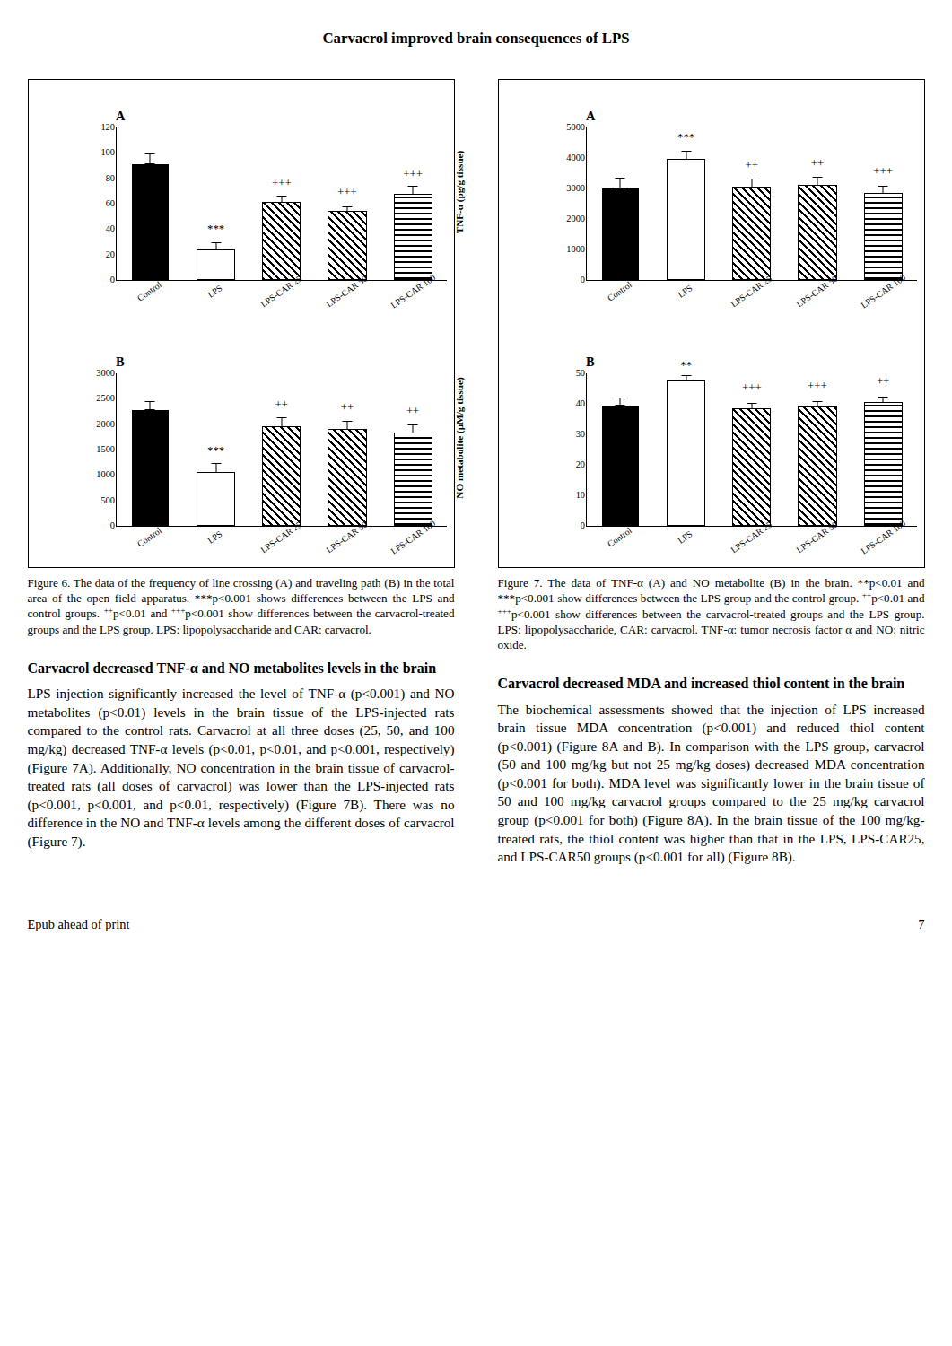Carvacrol improved brain consequences of LPS
A
Total Crossing (Number)
120 100 80 60 40 20 0
***
+++
+++
+++
Control LPS LPS-CAR 25 LPS-CAR 50 LPS-CAR 100
B
Total Distance (cm)
3000 2500 2000 1500 1000 500 0
***
++
++
++
Control LPS LPS-CAR 25 LPS-CAR 50 LPS-CAR 100
Figure 6. The data of the frequency of line crossing (A) and traveling path (B) in the total area of the open field apparatus. ***p<0.001 shows differences between the LPS and control groups. ++p<0.01 and +++p<0.001 show differences between the carvacrol-treated groups and the LPS group. LPS: lipopolysaccharide and CAR: carvacrol.
Carvacrol decreased TNF-α and NO metabolites levels in the brain
LPS injection significantly increased the level of TNF-α (p<0.001) and NO metabolites (p<0.01) levels in the brain tissue of the LPS-injected rats compared to the control rats. Carvacrol at all three doses (25, 50, and 100 mg/kg) decreased TNF-α levels (p<0.01, p<0.01, and p<0.001, respectively) (Figure 7A). Additionally, NO concentration in the brain tissue of carvacrol-treated rats (all doses of carvacrol) was lower than the LPS-injected rats (p<0.001, p<0.001, and p<0.01, respectively) (Figure 7B). There was no difference in the NO and TNF-α levels among the different doses of carvacrol (Figure 7).
A
TNF-α (pg/g tissue)
5000 4000 3000 2000 1000 0
***
++
++
+++
Control LPS LPS-CAR 25 LPS-CAR 50 LPS-CAR 100
B
NO metabolite (µM/g tissue)
50 40 30 20 10 0
**
+++
+++
++
Control LPS LPS-CAR 25 LPS-CAR 50 LPS-CAR 100
Figure 7. The data of TNF-α (A) and NO metabolite (B) in the brain. **p<0.01 and ***p<0.001 show differences between the LPS group and the control group. ++p<0.01 and +++p<0.001 show differences between the carvacrol-treated groups and the LPS group. LPS: lipopolysaccharide, CAR: carvacrol. TNF-α: tumor necrosis factor α and NO: nitric oxide.
Carvacrol decreased MDA and increased thiol content in the brain
The biochemical assessments showed that the injection of LPS increased brain tissue MDA concentration (p<0.001) and reduced thiol content (p<0.001) (Figure 8A and B). In comparison with the LPS group, carvacrol (50 and 100 mg/kg but not 25 mg/kg doses) decreased MDA concentration (p<0.001 for both). MDA level was significantly lower in the brain tissue of 50 and 100 mg/kg carvacrol groups compared to the 25 mg/kg carvacrol group (p<0.001 for both) (Figure 8A). In the brain tissue of the 100 mg/kg-treated rats, the thiol content was higher than that in the LPS, LPS-CAR25, and LPS-CAR50 groups (p<0.001 for all) (Figure 8B).
Epub ahead of print 7